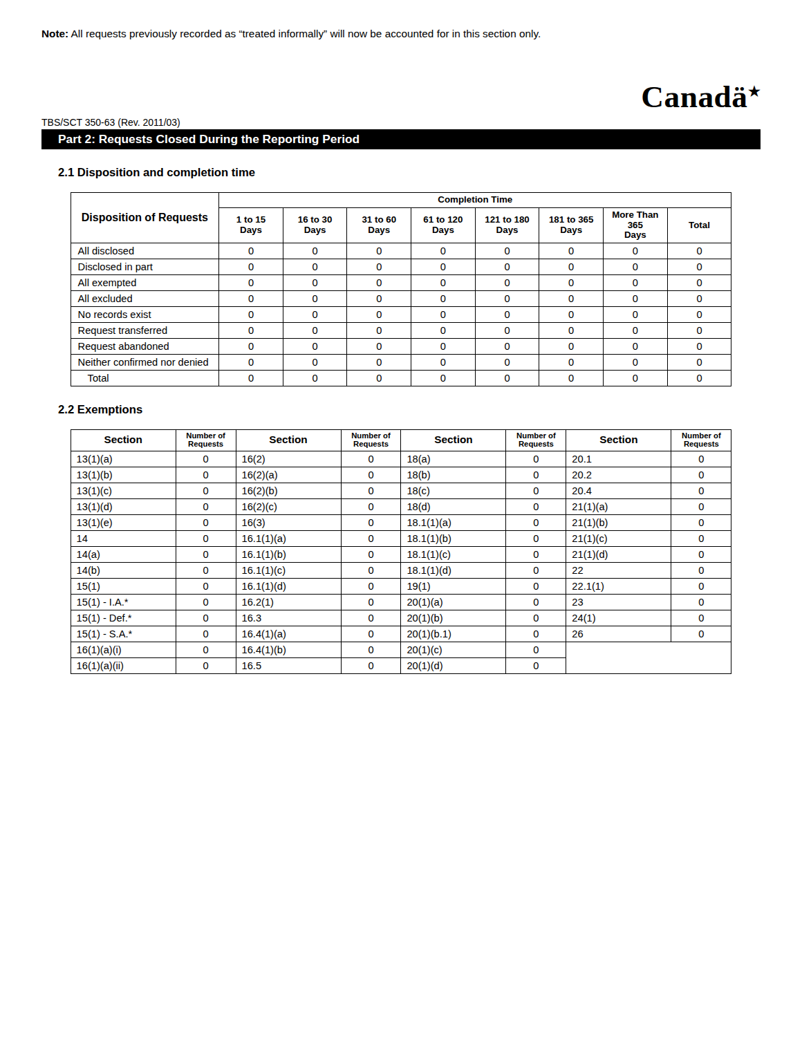Note: All requests previously recorded as “treated informally” will now be accounted for in this section only.
Canadä★
TBS/SCT 350-63 (Rev. 2011/03)
Part 2: Requests Closed During the Reporting Period
2.1 Disposition and completion time
| Disposition of Requests | Completion Time |
| --- | --- |
| 1 to 15 Days | 16 to 30 Days | 31 to 60 Days | 61 to 120 Days | 121 to 180 Days | 181 to 365 Days | More Than 365 Days | Total |
| All disclosed | 0 | 0 | 0 | 0 | 0 | 0 | 0 | 0 |
| Disclosed in part | 0 | 0 | 0 | 0 | 0 | 0 | 0 | 0 |
| All exempted | 0 | 0 | 0 | 0 | 0 | 0 | 0 | 0 |
| All excluded | 0 | 0 | 0 | 0 | 0 | 0 | 0 | 0 |
| No records exist | 0 | 0 | 0 | 0 | 0 | 0 | 0 | 0 |
| Request transferred | 0 | 0 | 0 | 0 | 0 | 0 | 0 | 0 |
| Request abandoned | 0 | 0 | 0 | 0 | 0 | 0 | 0 | 0 |
| Neither confirmed nor denied | 0 | 0 | 0 | 0 | 0 | 0 | 0 | 0 |
| Total | 0 | 0 | 0 | 0 | 0 | 0 | 0 | 0 |
2.2 Exemptions
| Section | Number of Requests | Section | Number of Requests | Section | Number of Requests | Section | Number of Requests |
| --- | --- | --- | --- | --- | --- | --- | --- |
| 13(1)(a) | 0 | 16(2) | 0 | 18(a) | 0 | 20.1 | 0 |
| 13(1)(b) | 0 | 16(2)(a) | 0 | 18(b) | 0 | 20.2 | 0 |
| 13(1)(c) | 0 | 16(2)(b) | 0 | 18(c) | 0 | 20.4 | 0 |
| 13(1)(d) | 0 | 16(2)(c) | 0 | 18(d) | 0 | 21(1)(a) | 0 |
| 13(1)(e) | 0 | 16(3) | 0 | 18.1(1)(a) | 0 | 21(1)(b) | 0 |
| 14 | 0 | 16.1(1)(a) | 0 | 18.1(1)(b) | 0 | 21(1)(c) | 0 |
| 14(a) | 0 | 16.1(1)(b) | 0 | 18.1(1)(c) | 0 | 21(1)(d) | 0 |
| 14(b) | 0 | 16.1(1)(c) | 0 | 18.1(1)(d) | 0 | 22 | 0 |
| 15(1) | 0 | 16.1(1)(d) | 0 | 19(1) | 0 | 22.1(1) | 0 |
| 15(1) - I.A.* | 0 | 16.2(1) | 0 | 20(1)(a) | 0 | 23 | 0 |
| 15(1) - Def.* | 0 | 16.3 | 0 | 20(1)(b) | 0 | 24(1) | 0 |
| 15(1) - S.A.* | 0 | 16.4(1)(a) | 0 | 20(1)(b.1) | 0 | 26 | 0 |
| 16(1)(a)(i) | 0 | 16.4(1)(b) | 0 | 20(1)(c) | 0 | | |
| 16(1)(a)(ii) | 0 | 16.5 | 0 | 20(1)(d) | 0 | | |